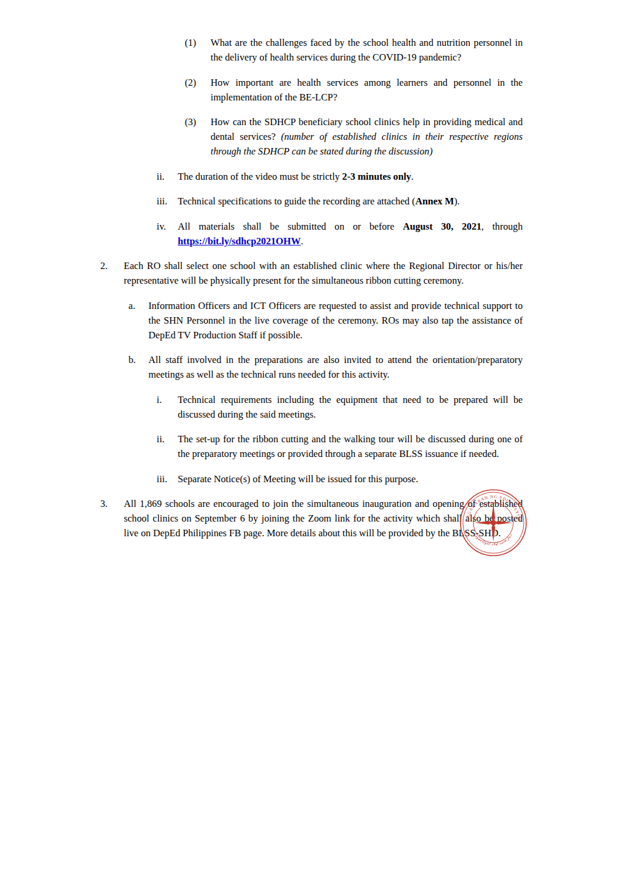(1)
What are the challenges faced by the school health and nutrition personnel in the delivery of health services during the COVID-19 pandemic?
(2)
How important are health services among learners and personnel in the implementation of the BE-LCP?
(3)
How can the SDHCP beneficiary school clinics help in providing medical and dental services? (number of established clinics in their respective regions through the SDHCP can be stated during the discussion)
ii.
The duration of the video must be strictly 2-3 minutes only.
iii.
Technical specifications to guide the recording are attached (Annex M).
iv.
All materials shall be submitted on or before August 30, 2021, through https://bit.ly/sdhcp2021OHW.
2.
Each RO shall select one school with an established clinic where the Regional Director or his/her representative will be physically present for the simultaneous ribbon cutting ceremony.
a.
Information Officers and ICT Officers are requested to assist and provide technical support to the SHN Personnel in the live coverage of the ceremony. ROs may also tap the assistance of DepEd TV Production Staff if possible.
b.
All staff involved in the preparations are also invited to attend the orientation/preparatory meetings as well as the technical runs needed for this activity.
i.
Technical requirements including the equipment that need to be prepared will be discussed during the said meetings.
ii.
The set-up for the ribbon cutting and the walking tour will be discussed during one of the preparatory meetings or provided through a separate BLSS issuance if needed.
iii.
Separate Notice(s) of Meeting will be issued for this purpose.
3.
All 1,869 schools are encouraged to join the simultaneous inauguration and opening of established school clinics on September 6 by joining the Zoom link for the activity which shall also be posted live on DepEd Philippines FB page. More details about this will be provided by the BLSS-SHD.
KAGAWARAN NG EDUKASYON ديبارتمنت اوف ايدوكاسيون ديب